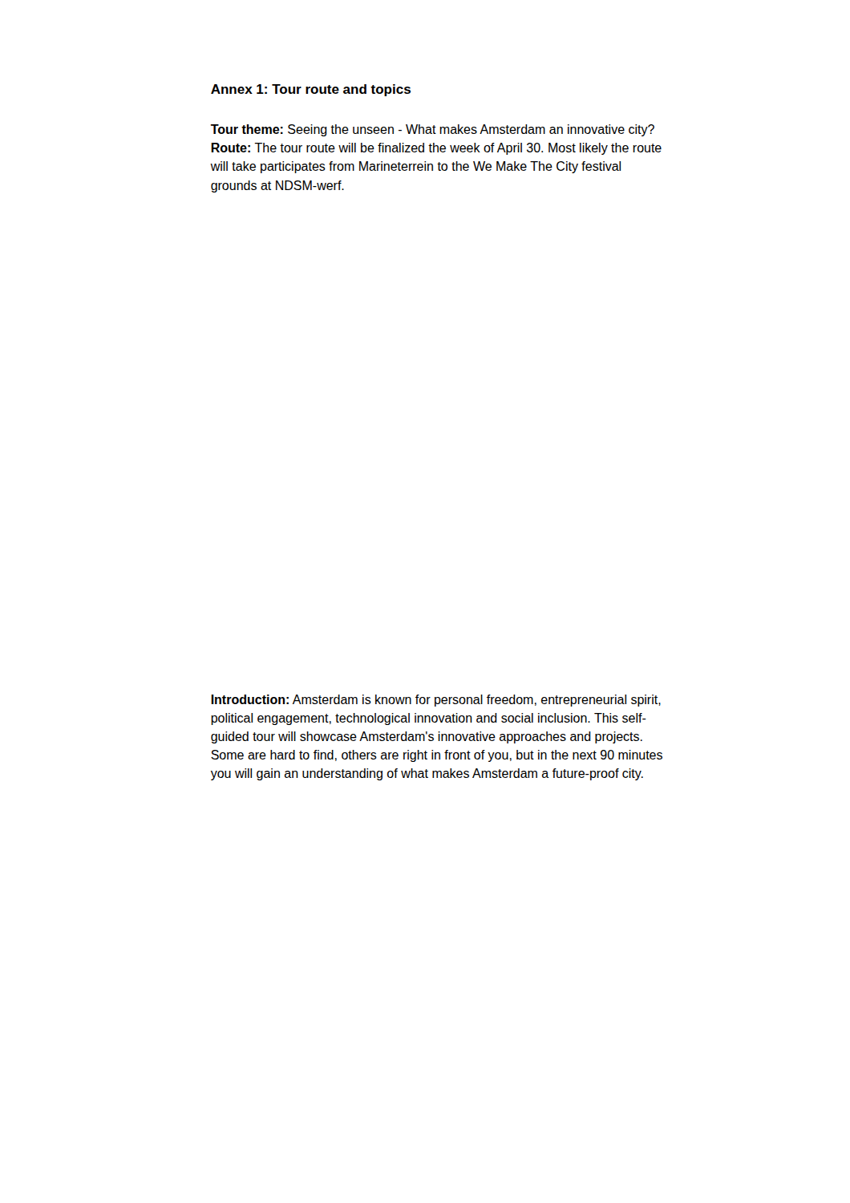Annex 1: Tour route and topics
Tour theme: Seeing the unseen - What makes Amsterdam an innovative city?
Route: The tour route will be finalized the week of April 30. Most likely the route will take participates from Marineterrein to the We Make The City festival grounds at NDSM-werf.
Introduction: Amsterdam is known for personal freedom, entrepreneurial spirit, political engagement, technological innovation and social inclusion. This self-guided tour will showcase Amsterdam's innovative approaches and projects. Some are hard to find, others are right in front of you, but in the next 90 minutes you will gain an understanding of what makes Amsterdam a future-proof city.